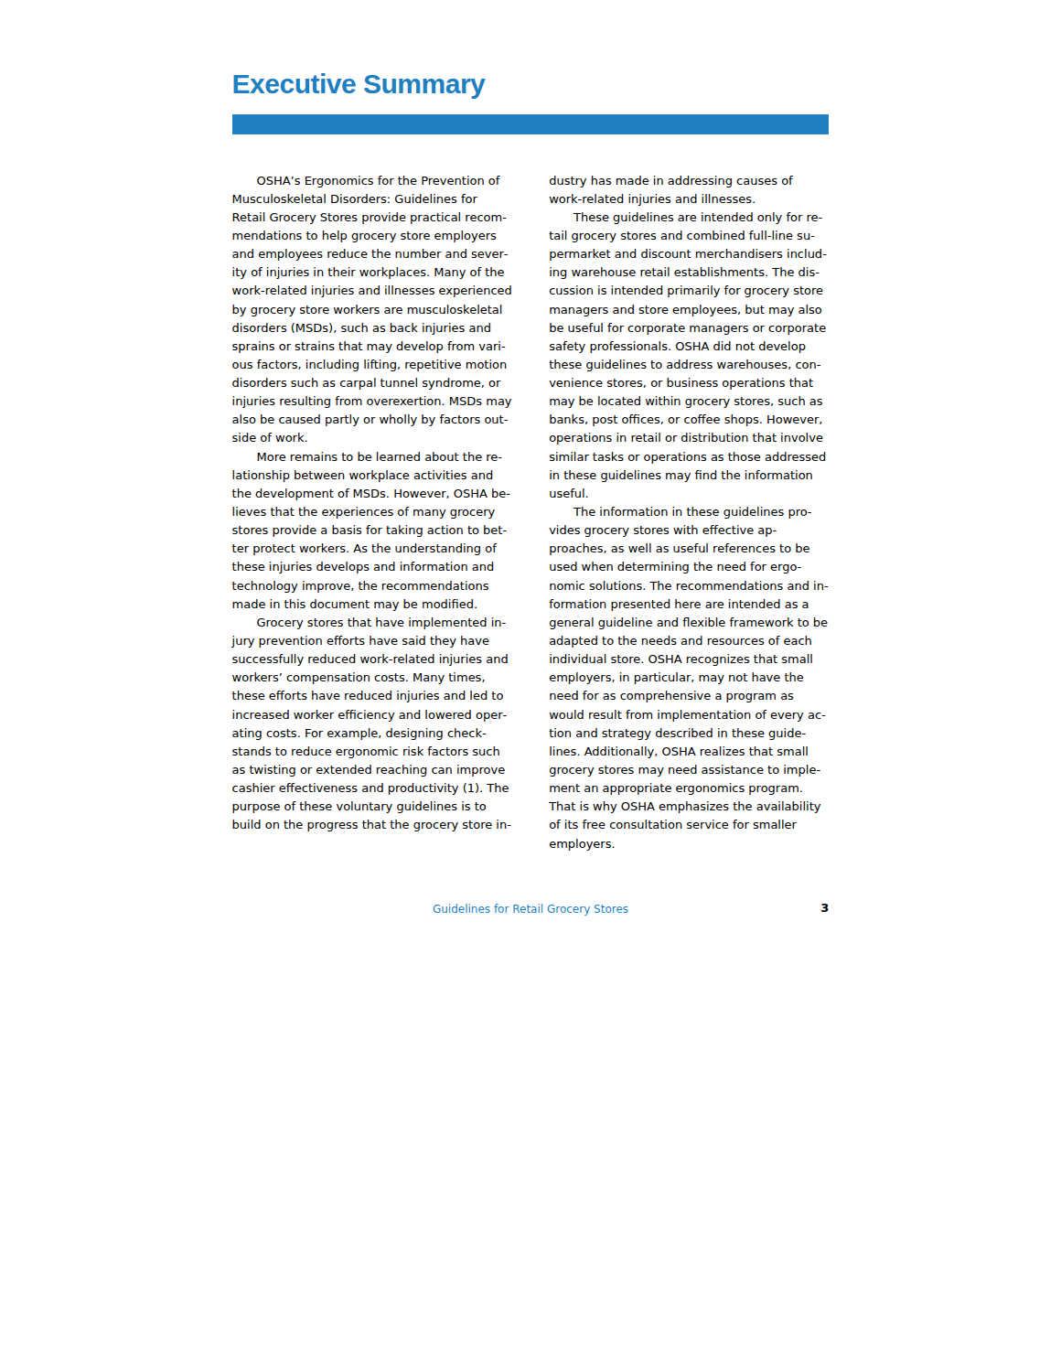Executive Summary
OSHA’s Ergonomics for the Prevention of Musculoskeletal Disorders: Guidelines for Retail Grocery Stores provide practical recommendations to help grocery store employers and employees reduce the number and severity of injuries in their workplaces. Many of the work-related injuries and illnesses experienced by grocery store workers are musculoskeletal disorders (MSDs), such as back injuries and sprains or strains that may develop from various factors, including lifting, repetitive motion disorders such as carpal tunnel syndrome, or injuries resulting from overexertion. MSDs may also be caused partly or wholly by factors outside of work.
More remains to be learned about the relationship between workplace activities and the development of MSDs. However, OSHA believes that the experiences of many grocery stores provide a basis for taking action to better protect workers. As the understanding of these injuries develops and information and technology improve, the recommendations made in this document may be modified.
Grocery stores that have implemented injury prevention efforts have said they have successfully reduced work-related injuries and workers’ compensation costs. Many times, these efforts have reduced injuries and led to increased worker efficiency and lowered operating costs. For example, designing checkstands to reduce ergonomic risk factors such as twisting or extended reaching can improve cashier effectiveness and productivity (1). The purpose of these voluntary guidelines is to build on the progress that the grocery store industry has made in addressing causes of work-related injuries and illnesses.
These guidelines are intended only for retail grocery stores and combined full-line supermarket and discount merchandisers including warehouse retail establishments. The discussion is intended primarily for grocery store managers and store employees, but may also be useful for corporate managers or corporate safety professionals. OSHA did not develop these guidelines to address warehouses, convenience stores, or business operations that may be located within grocery stores, such as banks, post offices, or coffee shops. However, operations in retail or distribution that involve similar tasks or operations as those addressed in these guidelines may find the information useful.
The information in these guidelines provides grocery stores with effective approaches, as well as useful references to be used when determining the need for ergonomic solutions. The recommendations and information presented here are intended as a general guideline and flexible framework to be adapted to the needs and resources of each individual store. OSHA recognizes that small employers, in particular, may not have the need for as comprehensive a program as would result from implementation of every action and strategy described in these guidelines. Additionally, OSHA realizes that small grocery stores may need assistance to implement an appropriate ergonomics program. That is why OSHA emphasizes the availability of its free consultation service for smaller employers.
Guidelines for Retail Grocery Stores 3